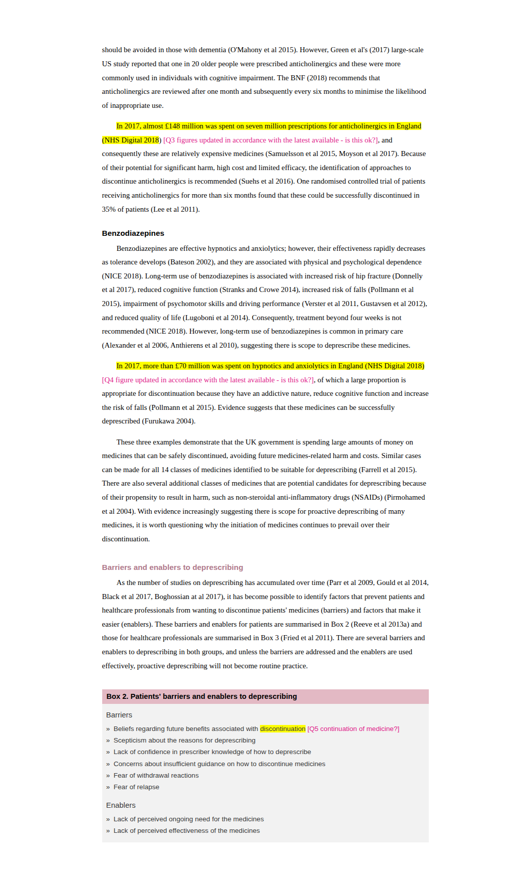should be avoided in those with dementia (O'Mahony et al 2015). However, Green et al's (2017) large-scale US study reported that one in 20 older people were prescribed anticholinergics and these were more commonly used in individuals with cognitive impairment. The BNF (2018) recommends that anticholinergics are reviewed after one month and subsequently every six months to minimise the likelihood of inappropriate use.
In 2017, almost £148 million was spent on seven million prescriptions for anticholinergics in England (NHS Digital 2018) [Q3 figures updated in accordance with the latest available - is this ok?], and consequently these are relatively expensive medicines (Samuelsson et al 2015, Moyson et al 2017). Because of their potential for significant harm, high cost and limited efficacy, the identification of approaches to discontinue anticholinergics is recommended (Suehs et al 2016). One randomised controlled trial of patients receiving anticholinergics for more than six months found that these could be successfully discontinued in 35% of patients (Lee et al 2011).
Benzodiazepines
Benzodiazepines are effective hypnotics and anxiolytics; however, their effectiveness rapidly decreases as tolerance develops (Bateson 2002), and they are associated with physical and psychological dependence (NICE 2018). Long-term use of benzodiazepines is associated with increased risk of hip fracture (Donnelly et al 2017), reduced cognitive function (Stranks and Crowe 2014), increased risk of falls (Pollmann et al 2015), impairment of psychomotor skills and driving performance (Verster et al 2011, Gustavsen et al 2012), and reduced quality of life (Lugoboni et al 2014). Consequently, treatment beyond four weeks is not recommended (NICE 2018). However, long-term use of benzodiazepines is common in primary care (Alexander et al 2006, Anthierens et al 2010), suggesting there is scope to deprescribe these medicines.
In 2017, more than £70 million was spent on hypnotics and anxiolytics in England (NHS Digital 2018) [Q4 figure updated in accordance with the latest available - is this ok?], of which a large proportion is appropriate for discontinuation because they have an addictive nature, reduce cognitive function and increase the risk of falls (Pollmann et al 2015). Evidence suggests that these medicines can be successfully deprescribed (Furukawa 2004).
These three examples demonstrate that the UK government is spending large amounts of money on medicines that can be safely discontinued, avoiding future medicines-related harm and costs. Similar cases can be made for all 14 classes of medicines identified to be suitable for deprescribing (Farrell et al 2015). There are also several additional classes of medicines that are potential candidates for deprescribing because of their propensity to result in harm, such as non-steroidal anti-inflammatory drugs (NSAIDs) (Pirmohamed et al 2004). With evidence increasingly suggesting there is scope for proactive deprescribing of many medicines, it is worth questioning why the initiation of medicines continues to prevail over their discontinuation.
Barriers and enablers to deprescribing
As the number of studies on deprescribing has accumulated over time (Parr et al 2009, Gould et al 2014, Black et al 2017, Boghossian at al 2017), it has become possible to identify factors that prevent patients and healthcare professionals from wanting to discontinue patients' medicines (barriers) and factors that make it easier (enablers). These barriers and enablers for patients are summarised in Box 2 (Reeve et al 2013a) and those for healthcare professionals are summarised in Box 3 (Fried et al 2011). There are several barriers and enablers to deprescribing in both groups, and unless the barriers are addressed and the enablers are used effectively, proactive deprescribing will not become routine practice.
Box 2. Patients' barriers and enablers to deprescribing
Barriers
Beliefs regarding future benefits associated with discontinuation [Q5 continuation of medicine?]
Scepticism about the reasons for deprescribing
Lack of confidence in prescriber knowledge of how to deprescribe
Concerns about insufficient guidance on how to discontinue medicines
Fear of withdrawal reactions
Fear of relapse
Enablers
Lack of perceived ongoing need for the medicines
Lack of perceived effectiveness of the medicines